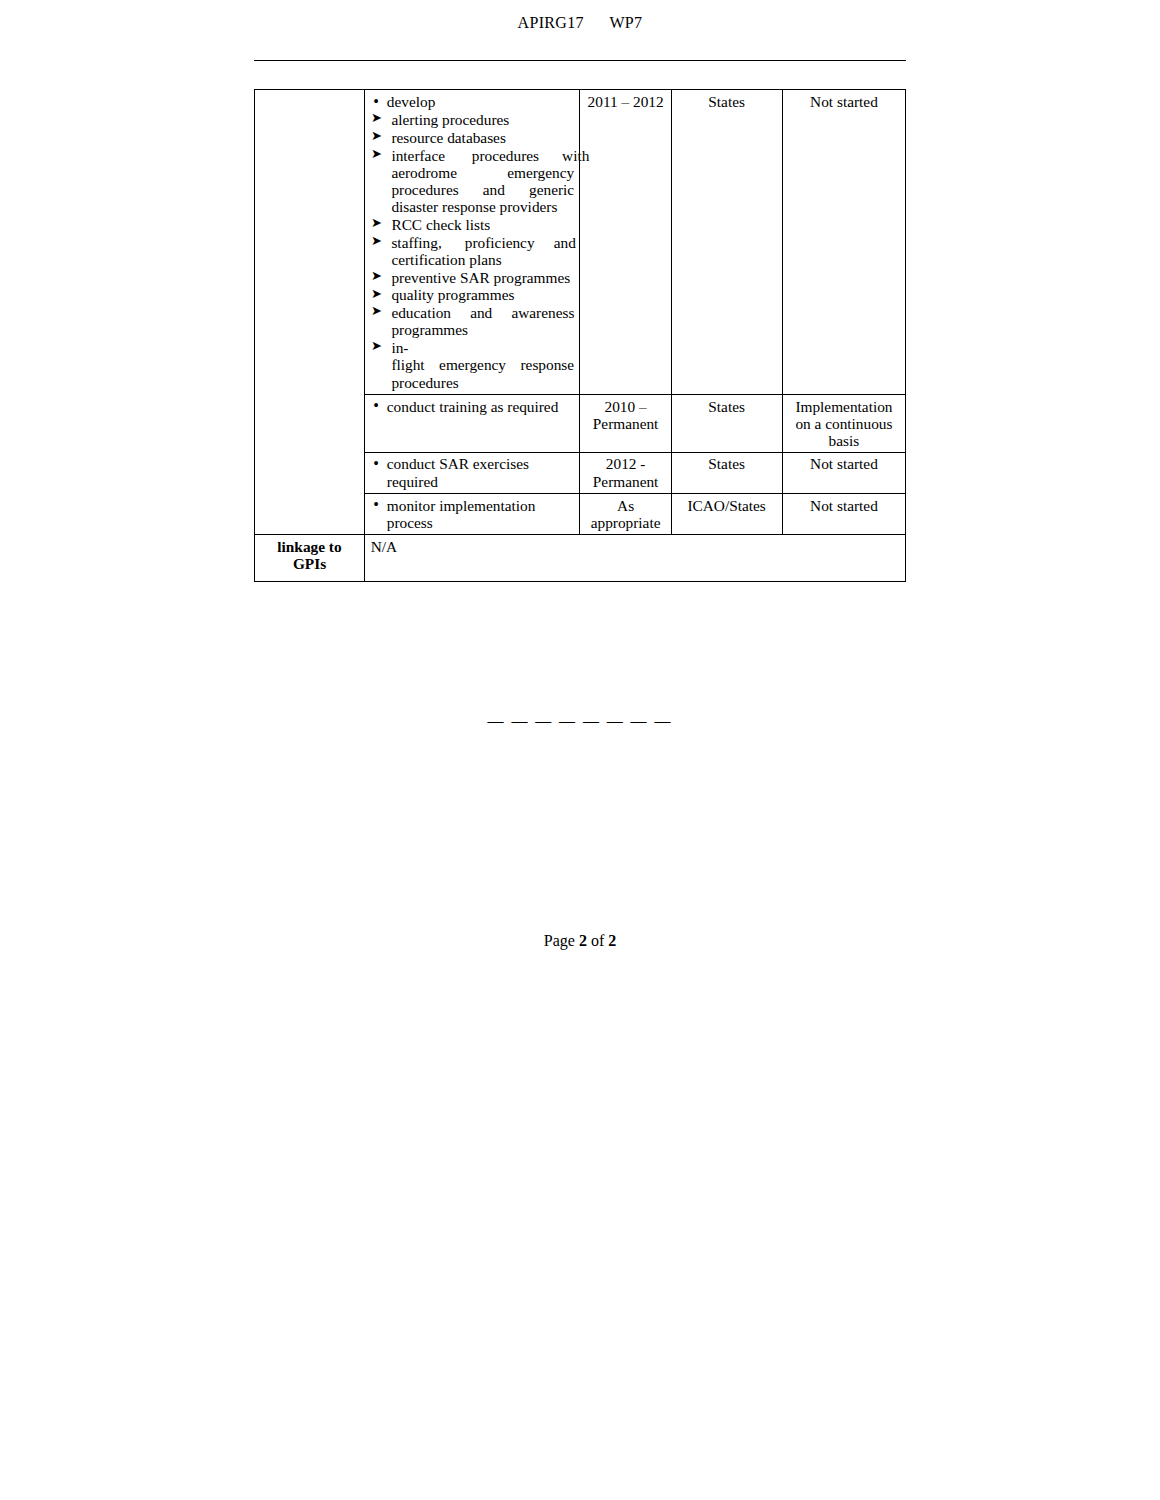APIRG17 WP7
| | develop alerting procedures resource databases interface procedures with aerodrome emergency procedures and generic disaster response providers RCC check lists staffing, proficiency and certification plans preventive SAR programmes quality programmes education and awareness programmes in-flight emergency response procedures | 2011 – 2012 | States | Not started |
| | conduct training as required | 2010 – Permanent | States | Implementation on a continuous basis |
| | conduct SAR exercises required | 2012 - Permanent | States | Not started |
| | monitor implementation process | As appropriate | ICAO/States | Not started |
| linkage to GPIs | N/A |
— — — — — — — —
Page 2 of 2